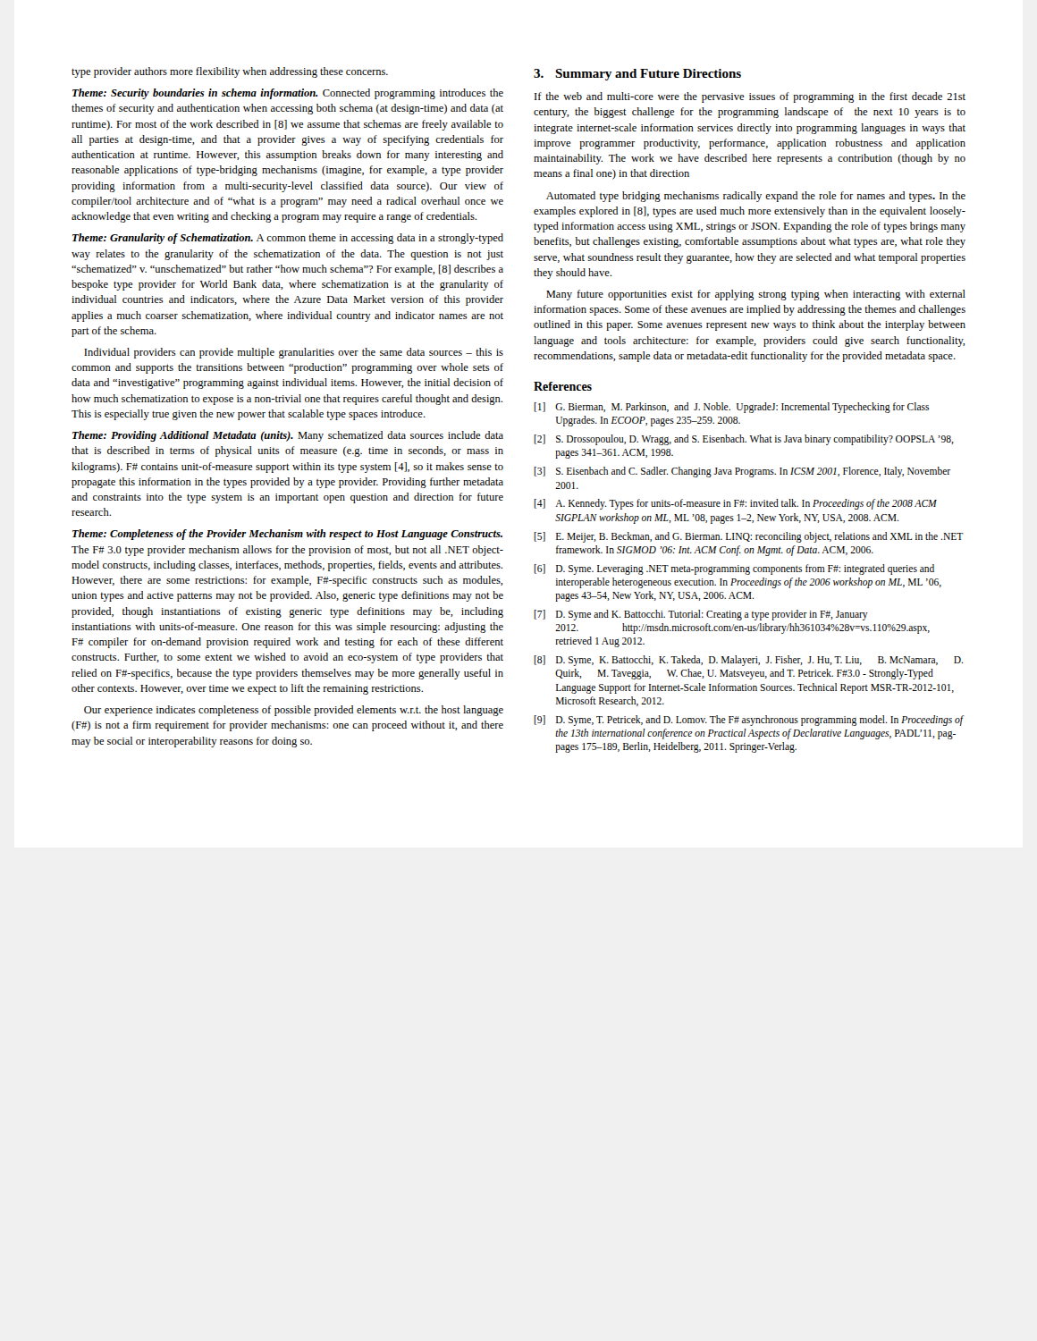type provider authors more flexibility when addressing these concerns.
Theme: Security boundaries in schema information. Connected programming introduces the themes of security and authentication when accessing both schema (at design-time) and data (at runtime). For most of the work described in [8] we assume that schemas are freely available to all parties at design-time, and that a provider gives a way of specifying credentials for authentication at runtime. However, this assumption breaks down for many interesting and reasonable applications of type-bridging mechanisms (imagine, for example, a type provider providing information from a multi-security-level classified data source). Our view of compiler/tool architecture and of “what is a program” may need a radical overhaul once we acknowledge that even writing and checking a program may require a range of credentials.
Theme: Granularity of Schematization. A common theme in accessing data in a strongly-typed way relates to the granularity of the schematization of the data. The question is not just “schematized” v. “unschematized” but rather “how much schema”? For example, [8] describes a bespoke type provider for World Bank data, where schematization is at the granularity of individual countries and indicators, where the Azure Data Market version of this provider applies a much coarser schematization, where individual country and indicator names are not part of the schema.
Individual providers can provide multiple granularities over the same data sources – this is common and supports the transitions between “production” programming over whole sets of data and “investigative” programming against individual items. However, the initial decision of how much schematization to expose is a non-trivial one that requires careful thought and design. This is especially true given the new power that scalable type spaces introduce.
Theme: Providing Additional Metadata (units). Many schematized data sources include data that is described in terms of physical units of measure (e.g. time in seconds, or mass in kilograms). F# contains unit-of-measure support within its type system [4], so it makes sense to propagate this information in the types provided by a type provider. Providing further metadata and constraints into the type system is an important open question and direction for future research.
Theme: Completeness of the Provider Mechanism with respect to Host Language Constructs. The F# 3.0 type provider mechanism allows for the provision of most, but not all .NET object-model constructs, including classes, interfaces, methods, properties, fields, events and attributes. However, there are some restrictions: for example, F#-specific constructs such as modules, union types and active patterns may not be provided. Also, generic type definitions may not be provided, though instantiations of existing generic type definitions may be, including instantiations with units-of-measure. One reason for this was simple resourcing: adjusting the F# compiler for on-demand provision required work and testing for each of these different constructs. Further, to some extent we wished to avoid an eco-system of type providers that relied on F#-specifics, because the type providers themselves may be more generally useful in other contexts. However, over time we expect to lift the remaining restrictions.
Our experience indicates completeness of possible provided elements w.r.t. the host language (F#) is not a firm requirement for provider mechanisms: one can proceed without it, and there may be social or interoperability reasons for doing so.
3. Summary and Future Directions
If the web and multi-core were the pervasive issues of programming in the first decade 21st century, the biggest challenge for the programming landscape of the next 10 years is to integrate internet-scale information services directly into programming languages in ways that improve programmer productivity, performance, application robustness and application maintainability. The work we have described here represents a contribution (though by no means a final one) in that direction
Automated type bridging mechanisms radically expand the role for names and types. In the examples explored in [8], types are used much more extensively than in the equivalent loosely-typed information access using XML, strings or JSON. Expanding the role of types brings many benefits, but challenges existing, comfortable assumptions about what types are, what role they serve, what soundness result they guarantee, how they are selected and what temporal properties they should have.
Many future opportunities exist for applying strong typing when interacting with external information spaces. Some of these avenues are implied by addressing the themes and challenges outlined in this paper. Some avenues represent new ways to think about the interplay between language and tools architecture: for example, providers could give search functionality, recommendations, sample data or metadata-edit functionality for the provided metadata space.
References
[1] G. Bierman, M. Parkinson, and J. Noble. UpgradeJ: Incremental Typechecking for Class Upgrades. In ECOOP, pages 235–259. 2008.
[2] S. Drossopoulou, D. Wragg, and S. Eisenbach. What is Java binary compatibility? OOPSLA ’98, pages 341–361. ACM, 1998.
[3] S. Eisenbach and C. Sadler. Changing Java Programs. In ICSM 2001, Florence, Italy, November 2001.
[4] A. Kennedy. Types for units-of-measure in F#: invited talk. In Proceedings of the 2008 ACM SIGPLAN workshop on ML, ML ’08, pages 1–2, New York, NY, USA, 2008. ACM.
[5] E. Meijer, B. Beckman, and G. Bierman. LINQ: reconciling object, relations and XML in the .NET framework. In SIGMOD ’06: Int. ACM Conf. on Mgmt. of Data. ACM, 2006.
[6] D. Syme. Leveraging .NET meta-programming components from F#: integrated queries and interoperable heterogeneous execution. In Proceedings of the 2006 workshop on ML, ML ’06, pages 43–54, New York, NY, USA, 2006. ACM.
[7] D. Syme and K. Battocchi. Tutorial: Creating a type provider in F#, January 2012. http://msdn.microsoft.com/en-us/library/hh361034%28v=vs.110%29.aspx, retrieved 1 Aug 2012.
[8] D. Syme, K. Battocchi, K. Takeda, D. Malayeri, J. Fisher, J. Hu, T. Liu, B. McNamara, D. Quirk, M. Taveggia, W. Chae, U. Matsveyeu, and T. Petricek. F#3.0 - Strongly-Typed Language Support for Internet-Scale Information Sources. Technical Report MSR-TR-2012-101, Microsoft Research, 2012.
[9] D. Syme, T. Petricek, and D. Lomov. The F# asynchronous programming model. In Proceedings of the 13th international conference on Practical Aspects of Declarative Languages, PADL’11, pag-pages 175–189, Berlin, Heidelberg, 2011. Springer-Verlag.